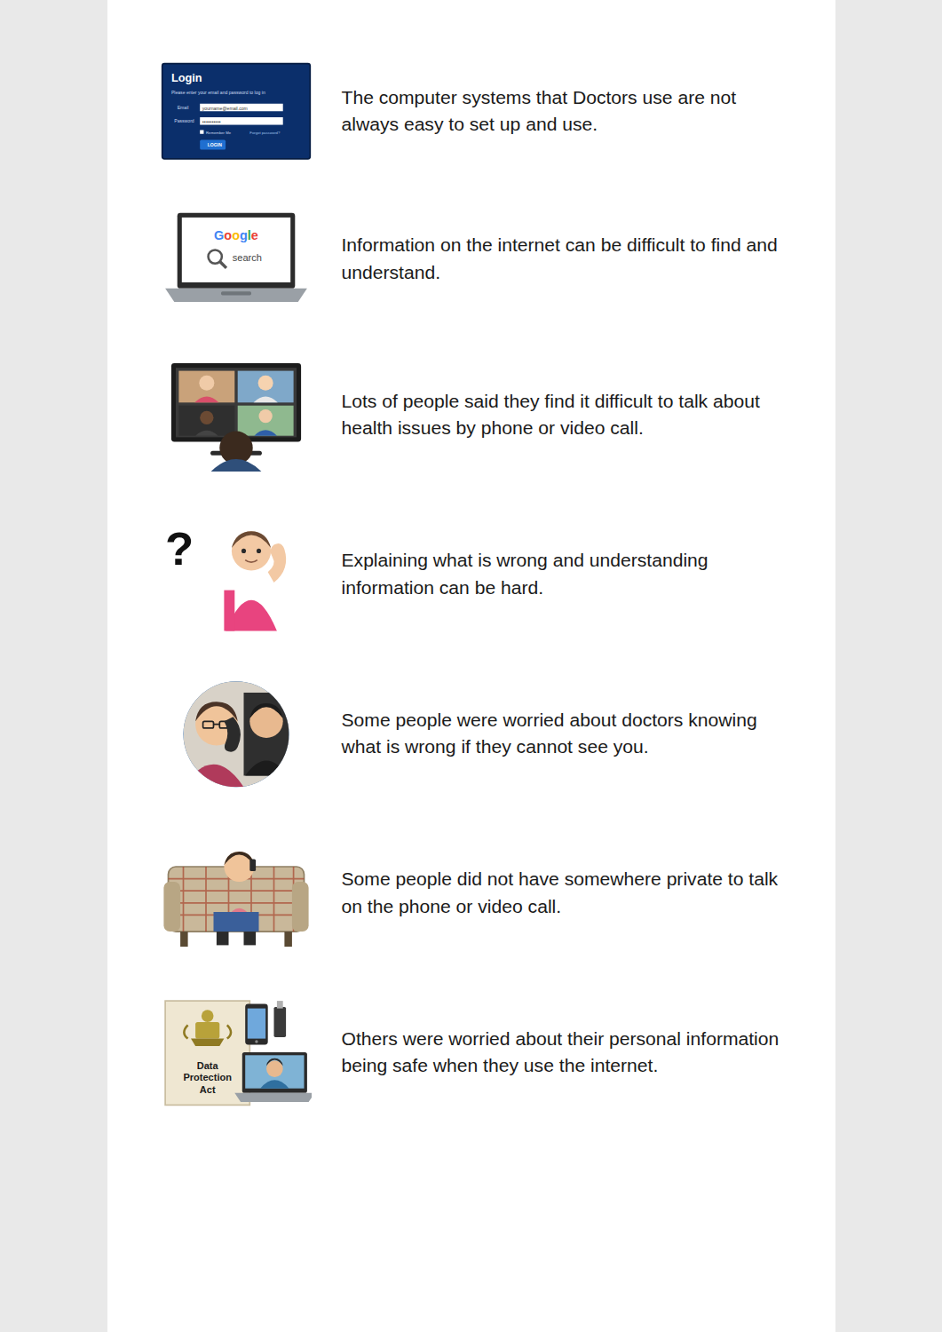Login Please enter your email and password to log in Email yourname@email.com Password •••••••••• Remember Me Forgot password? LOGIN
The computer systems that Doctors use are not always easy to set up and use.
Google search
Information on the internet can be difficult to find and understand.
Lots of people said they find it difficult to talk about health issues by phone or video call.
?
Explaining what is wrong and understanding information can be hard.
Some people were worried about doctors knowing what is wrong if they cannot see you.
Some people did not have somewhere private to talk on the phone or video call.
Data Protection Act
Others were worried about their personal information being safe when they use the internet.